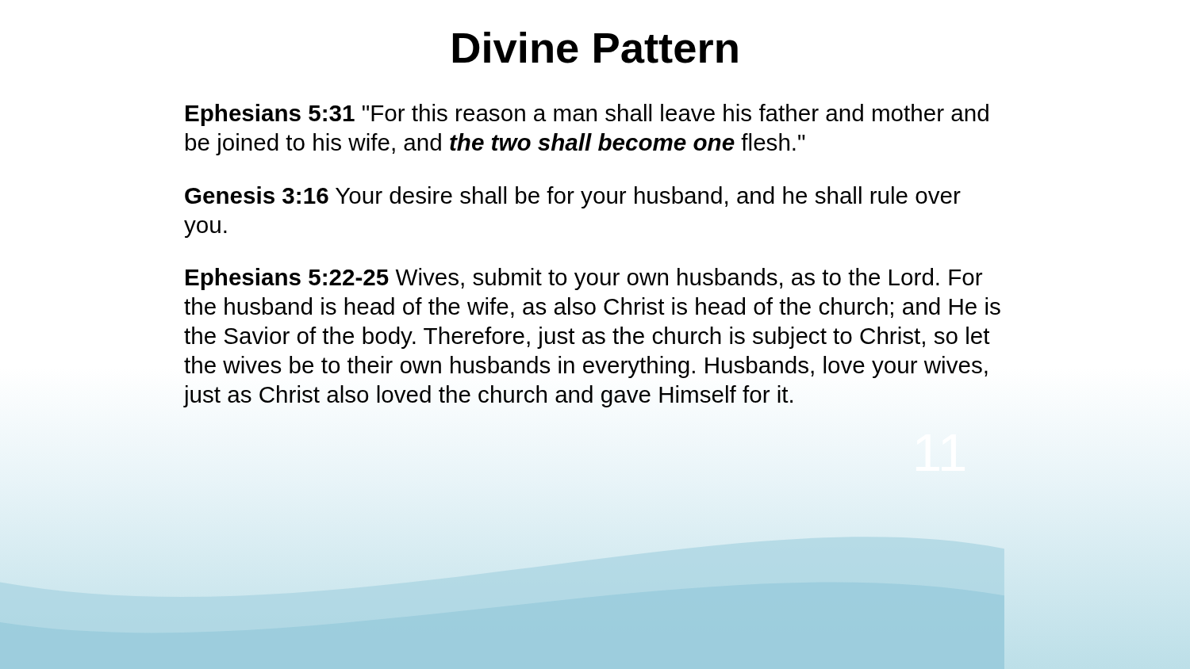Divine Pattern
Ephesians 5:31 "For this reason a man shall leave his father and mother and be joined to his wife, and the two shall become one flesh."
Genesis 3:16 Your desire shall be for your husband, and he shall rule over you.
Ephesians 5:22-25 Wives, submit to your own husbands, as to the Lord. For the husband is head of the wife, as also Christ is head of the church; and He is the Savior of the body. Therefore, just as the church is subject to Christ, so let the wives be to their own husbands in everything. Husbands, love your wives, just as Christ also loved the church and gave Himself for it.
11